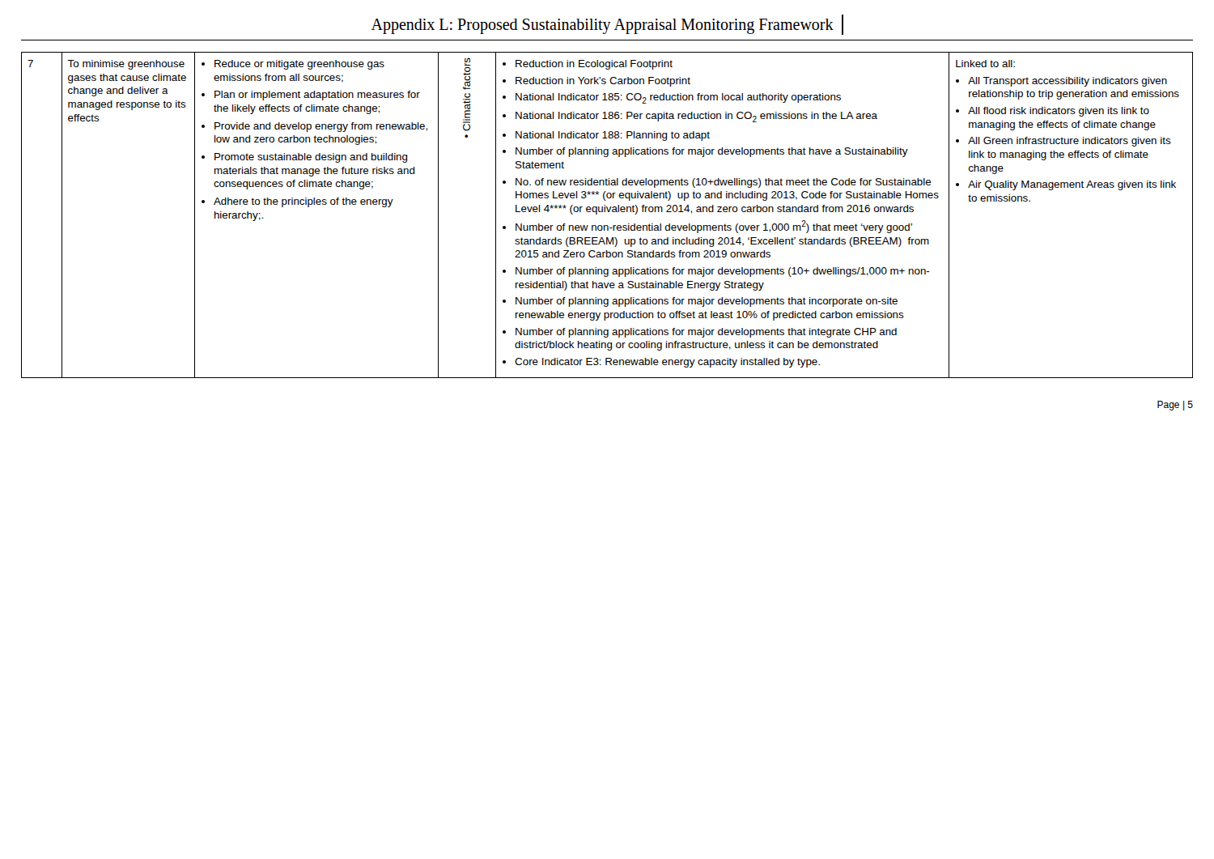Appendix L: Proposed Sustainability Appraisal Monitoring Framework
| 7 | To minimise greenhouse gases that cause climate change and deliver a managed response to its effects | Reduce or mitigate greenhouse gas emissions from all sources; Plan or implement adaptation measures for the likely effects of climate change; Provide and develop energy from renewable, low and zero carbon technologies; Promote sustainable design and building materials that manage the future risks and consequences of climate change; Adhere to the principles of the energy hierarchy;. | • Climatic factors | Reduction in Ecological Footprint Reduction in York’s Carbon Footprint National Indicator 185: CO 2 reduction from local authority operations National Indicator 186: Per capita reduction in CO 2 emissions in the LA area National Indicator 188: Planning to adapt Number of planning applications for major developments that have a Sustainability Statement No. of new residential developments (10+dwellings) that meet the Code for Sustainable Homes Level 3*** (or equivalent) up to and including 2013, Code for Sustainable Homes Level 4**** (or equivalent) from 2014, and zero carbon standard from 2016 onwards Number of new non-residential developments (over 1,000 m 2 ) that meet ‘very good’ standards (BREEAM) up to and including 2014, ‘Excellent’ standards (BREEAM) from 2015 and Zero Carbon Standards from 2019 onwards Number of planning applications for major developments (10+ dwellings/1,000 m+ non-residential) that have a Sustainable Energy Strategy Number of planning applications for major developments that incorporate on-site renewable energy production to offset at least 10% of predicted carbon emissions Number of planning applications for major developments that integrate CHP and district/block heating or cooling infrastructure, unless it can be demonstrated Core Indicator E3: Renewable energy capacity installed by type. | Linked to all: All Transport accessibility indicators given relationship to trip generation and emissions All flood risk indicators given its link to managing the effects of climate change All Green infrastructure indicators given its link to managing the effects of climate change Air Quality Management Areas given its link to emissions. |
Page | 5